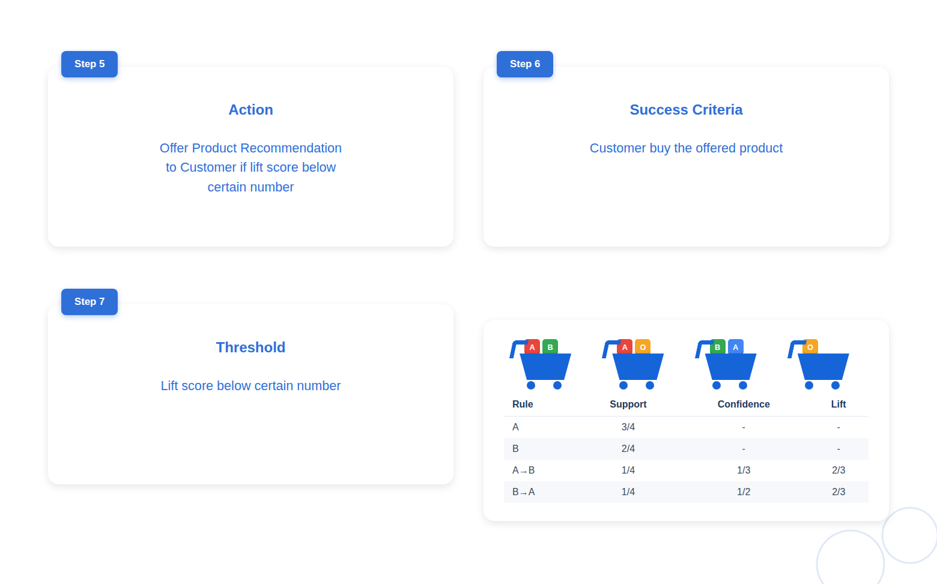Step 5
Action
Offer Product Recommendation to Customer if lift score below certain number
Step 6
Success Criteria
Customer buy the offered product
Step 7
Threshold
Lift score below certain number
AB
AO
BA
O
| Rule | Support | Confidence | Lift |
| --- | --- | --- | --- |
| A | 3/4 | - | - |
| B | 2/4 | - | - |
| A→B | 1/4 | 1/3 | 2/3 |
| B→A | 1/4 | 1/2 | 2/3 |